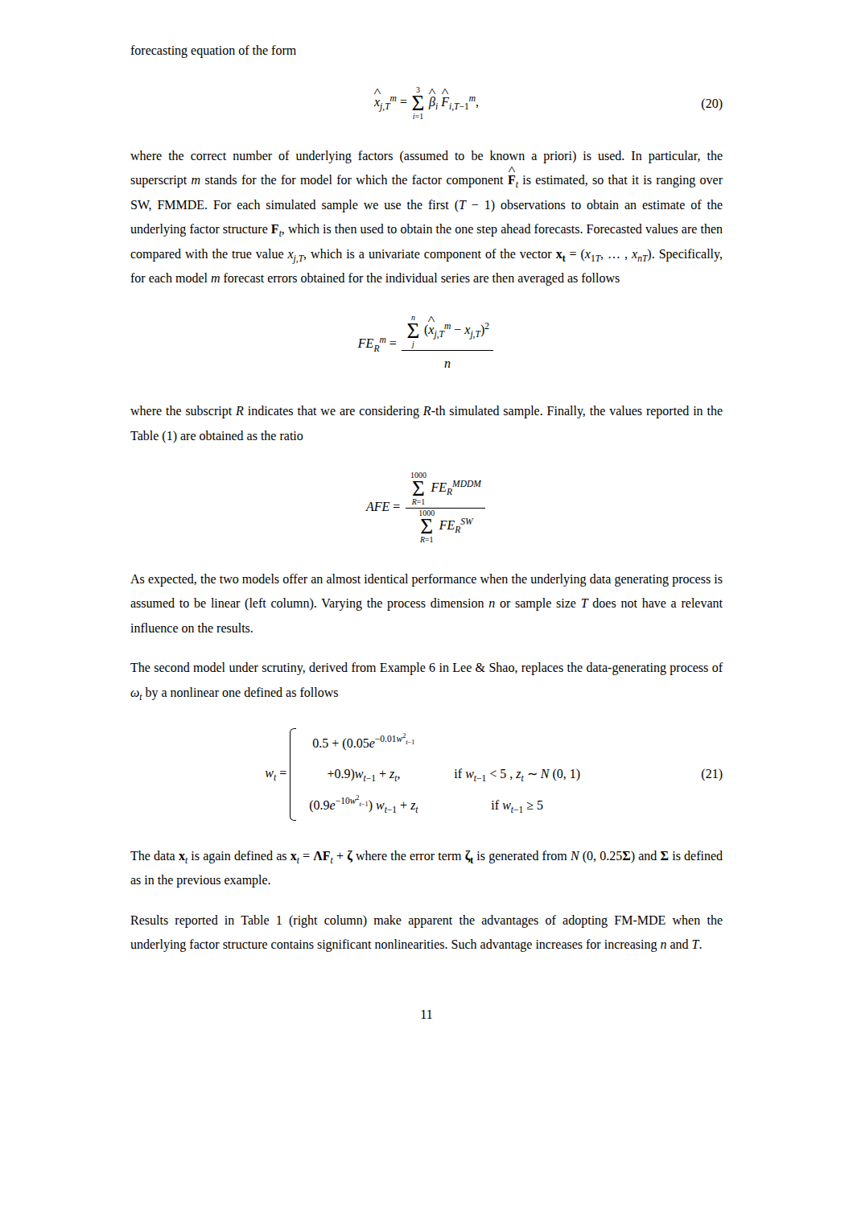forecasting equation of the form
xj,Tm = 3 Σ i=1 βi Fi,T−1m, (20)
where the correct number of underlying factors (assumed to be known a priori) is used. In particular, the superscript m stands for the for model for which the factor component Ft is estimated, so that it is ranging over SW, FMMDE. For each simulated sample we use the first (T − 1) observations to obtain an estimate of the underlying factor structure Ft, which is then used to obtain the one step ahead forecasts. Forecasted values are then compared with the true value xj,T, which is a univariate component of the vector xt = (x1T, … , xnT). Specifically, for each model m forecast errors obtained for the individual series are then averaged as follows
FERm = n Σ j (xj,Tm − xj,T)2 n
where the subscript R indicates that we are considering R-th simulated sample. Finally, the values reported in the Table (1) are obtained as the ratio
AFE = 1000 Σ R=1 FERMDDM 1000 Σ R=1 FERSW
As expected, the two models offer an almost identical performance when the underlying data generating process is assumed to be linear (left column). Varying the process dimension n or sample size T does not have a relevant influence on the results.
The second model under scrutiny, derived from Example 6 in Lee & Shao, replaces the data-generating process of ωt by a nonlinear one defined as follows
wt =
| 0.5 + (0.05 e −0.01 w 2 t −1 | |
| +0.9) w t −1 + z t , | if w t −1 < 5 , z t ∼ N (0, 1) |
| (0.9 e −10 w 2 t −1 ) w t −1 + z t | if w t −1 ≥ 5 |
(21)
The data xt is again defined as xt = ΛFt + ζ where the error term ζt is generated from N (0, 0.25Σ) and Σ is defined as in the previous example.
Results reported in Table 1 (right column) make apparent the advantages of adopting FM-MDE when the underlying factor structure contains significant nonlinearities. Such advantage increases for increasing n and T.
11